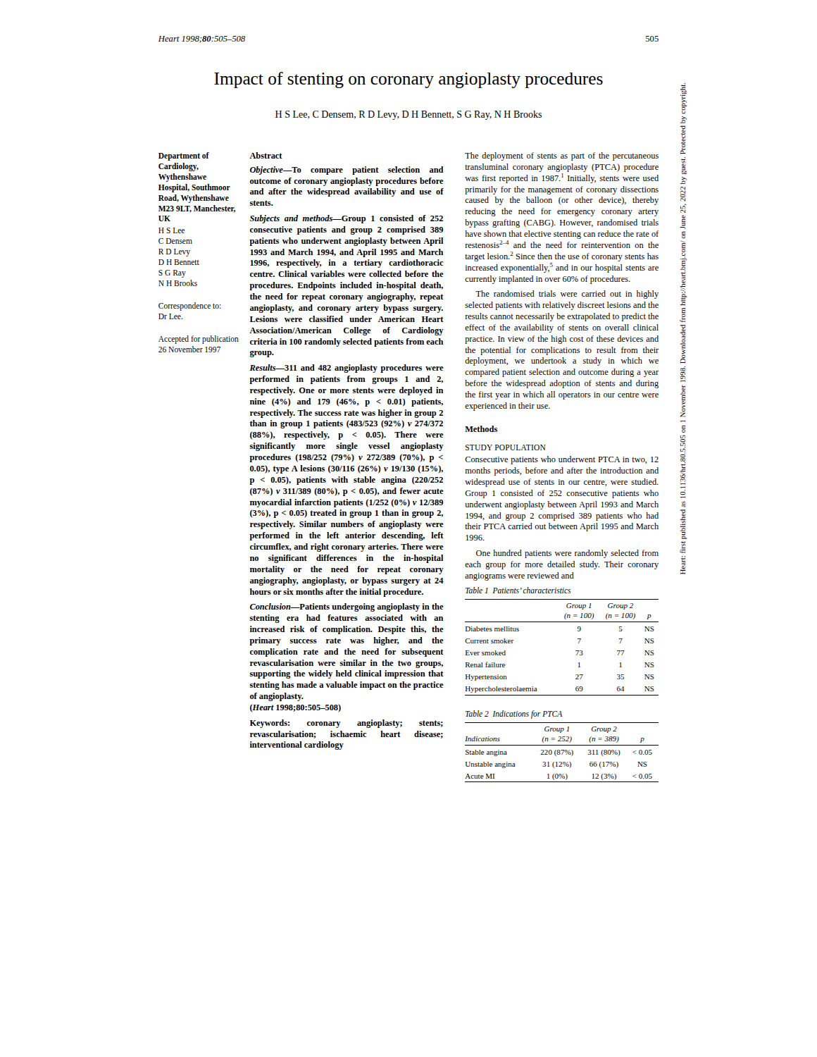Heart 1998;80:505–508 505
Impact of stenting on coronary angioplasty procedures
H S Lee, C Densem, R D Levy, D H Bennett, S G Ray, N H Brooks
Department of Cardiology, Wythenshawe Hospital, Southmoor Road, Wythenshawe M23 9LT, Manchester, UK
H S Lee
C Densem
R D Levy
D H Bennett
S G Ray
N H Brooks
Correspondence to:
Dr Lee.
Accepted for publication
26 November 1997
Abstract
Objective—To compare patient selection and outcome of coronary angioplasty procedures before and after the widespread availability and use of stents.
Subjects and methods—Group 1 consisted of 252 consecutive patients and group 2 comprised 389 patients who underwent angioplasty between April 1993 and March 1994, and April 1995 and March 1996, respectively, in a tertiary cardiothoracic centre. Clinical variables were collected before the procedures. Endpoints included in-hospital death, the need for repeat coronary angiography, repeat angioplasty, and coronary artery bypass surgery. Lesions were classified under American Heart Association/American College of Cardiology criteria in 100 randomly selected patients from each group.
Results—311 and 482 angioplasty procedures were performed in patients from groups 1 and 2, respectively. One or more stents were deployed in nine (4%) and 179 (46%, p < 0.01) patients, respectively. The success rate was higher in group 2 than in group 1 patients (483/523 (92%) v 274/372 (88%), respectively, p < 0.05). There were significantly more single vessel angioplasty procedures (198/252 (79%) v 272/389 (70%), p < 0.05), type A lesions (30/116 (26%) v 19/130 (15%), p < 0.05), patients with stable angina (220/252 (87%) v 311/389 (80%), p < 0.05), and fewer acute myocardial infarction patients (1/252 (0%) v 12/389 (3%), p < 0.05) treated in group 1 than in group 2, respectively. Similar numbers of angioplasty were performed in the left anterior descending, left circumflex, and right coronary arteries. There were no significant differences in the in-hospital mortality or the need for repeat coronary angiography, angioplasty, or bypass surgery at 24 hours or six months after the initial procedure.
Conclusion—Patients undergoing angioplasty in the stenting era had features associated with an increased risk of complication. Despite this, the primary success rate was higher, and the complication rate and the need for subsequent revascularisation were similar in the two groups, supporting the widely held clinical impression that stenting has made a valuable impact on the practice of angioplasty.
(Heart 1998;80:505–508)
Keywords: coronary angioplasty; stents; revascularisation; ischaemic heart disease; interventional cardiology
The deployment of stents as part of the percutaneous transluminal coronary angioplasty (PTCA) procedure was first reported in 1987.1 Initially, stents were used primarily for the management of coronary dissections caused by the balloon (or other device), thereby reducing the need for emergency coronary artery bypass grafting (CABG). However, randomised trials have shown that elective stenting can reduce the rate of restenosis2–4 and the need for reintervention on the target lesion.2 Since then the use of coronary stents has increased exponentially,5 and in our hospital stents are currently implanted in over 60% of procedures.
The randomised trials were carried out in highly selected patients with relatively discreet lesions and the results cannot necessarily be extrapolated to predict the effect of the availability of stents on overall clinical practice. In view of the high cost of these devices and the potential for complications to result from their deployment, we undertook a study in which we compared patient selection and outcome during a year before the widespread adoption of stents and during the first year in which all operators in our centre were experienced in their use.
Methods
Study population
Consecutive patients who underwent PTCA in two, 12 months periods, before and after the introduction and widespread use of stents in our centre, were studied. Group 1 consisted of 252 consecutive patients who underwent angioplasty between April 1993 and March 1994, and group 2 comprised 389 patients who had their PTCA carried out between April 1995 and March 1996.
One hundred patients were randomly selected from each group for more detailed study. Their coronary angiograms were reviewed and
Table 1 Patients’ characteristics
| | Group 1 (n = 100) | Group 2 (n = 100) | p |
| --- | --- | --- | --- |
| Diabetes mellitus | 9 | 5 | NS |
| Current smoker | 7 | 7 | NS |
| Ever smoked | 73 | 77 | NS |
| Renal failure | 1 | 1 | NS |
| Hypertension | 27 | 35 | NS |
| Hypercholesterolaemia | 69 | 64 | NS |
Table 2 Indications for PTCA
| Indications | Group 1 (n = 252) | Group 2 (n = 389) | p |
| --- | --- | --- | --- |
| Stable angina | 220 (87%) | 311 (80%) | < 0.05 |
| Unstable angina | 31 (12%) | 66 (17%) | NS |
| Acute MI | 1 (0%) | 12 (3%) | < 0.05 |
Heart: first published as 10.1136/hrt.80.5.505 on 1 November 1998. Downloaded from http://heart.bmj.com/ on June 25, 2022 by guest. Protected by copyright.